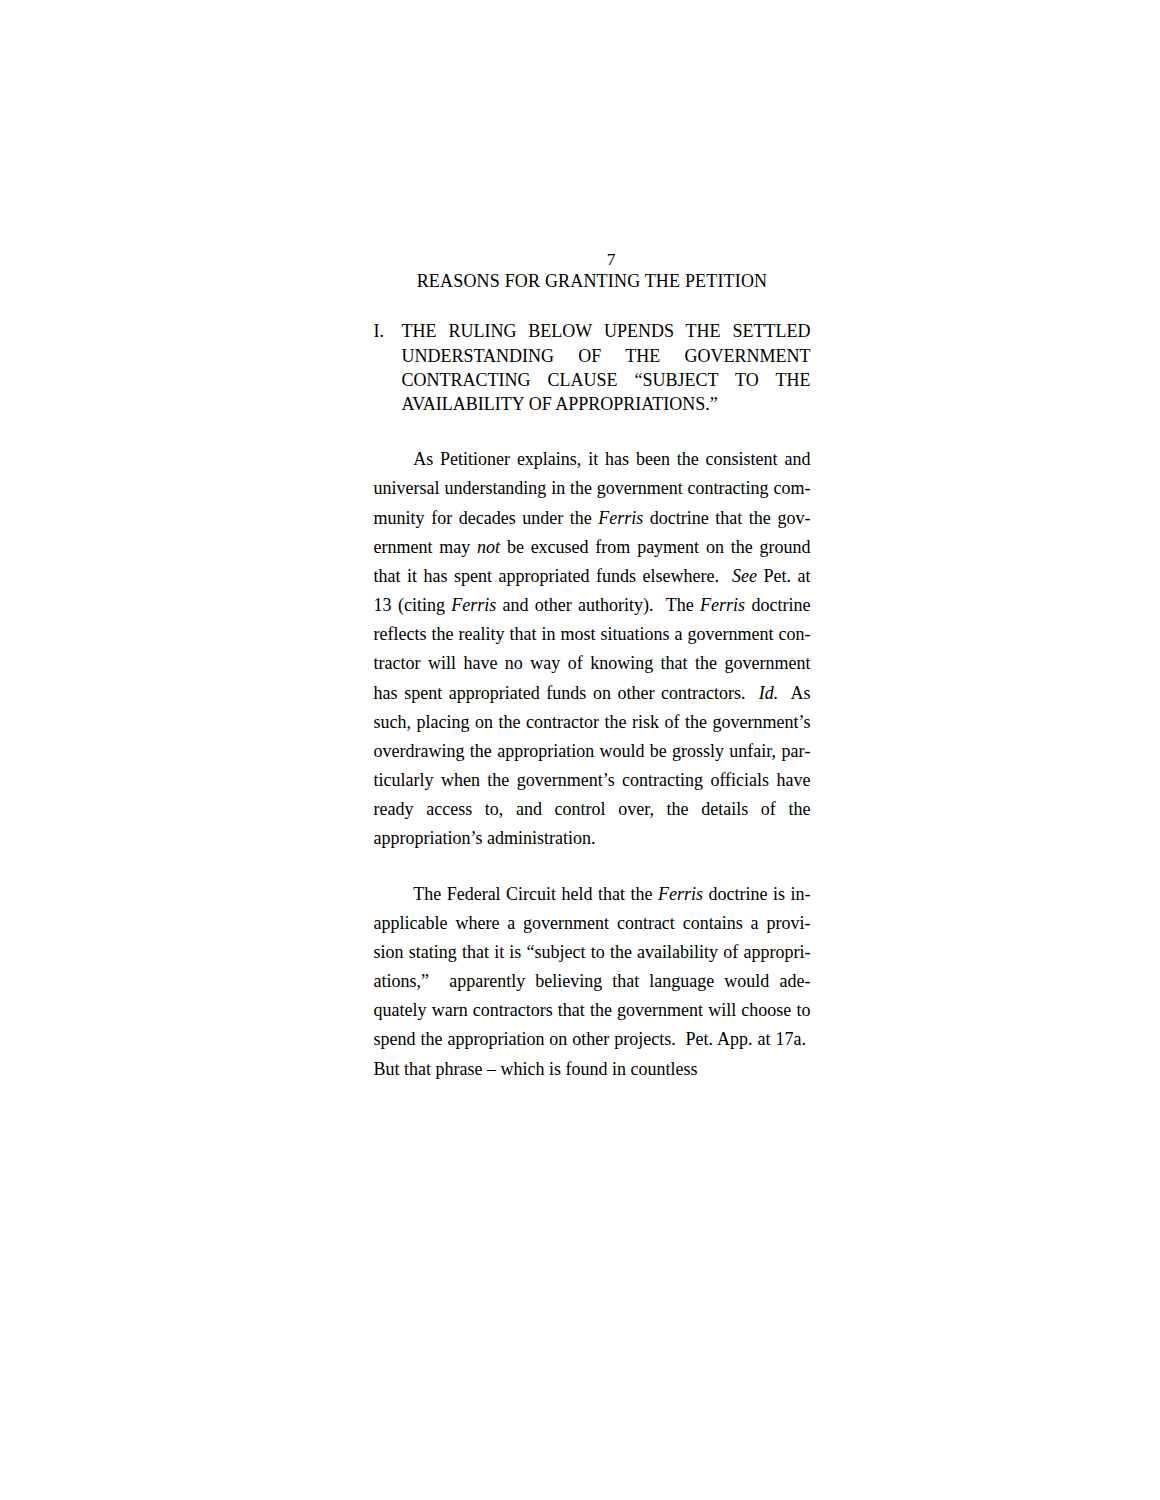7
REASONS FOR GRANTING THE PETITION
I. THE RULING BELOW UPENDS THE SETTLED UNDERSTANDING OF THE GOVERNMENT CONTRACTING CLAUSE “SUBJECT TO THE AVAILABILITY OF APPROPRIATIONS.”
As Petitioner explains, it has been the consistent and universal understanding in the government contracting community for decades under the Ferris doctrine that the government may not be excused from payment on the ground that it has spent appropriated funds elsewhere. See Pet. at 13 (citing Ferris and other authority). The Ferris doctrine reflects the reality that in most situations a government contractor will have no way of knowing that the government has spent appropriated funds on other contractors. Id. As such, placing on the contractor the risk of the government’s overdrawing the appropriation would be grossly unfair, particularly when the government’s contracting officials have ready access to, and control over, the details of the appropriation’s administration.
The Federal Circuit held that the Ferris doctrine is inapplicable where a government contract contains a provision stating that it is “subject to the availability of appropriations,” apparently believing that language would adequately warn contractors that the government will choose to spend the appropriation on other projects. Pet. App. at 17a. But that phrase – which is found in countless